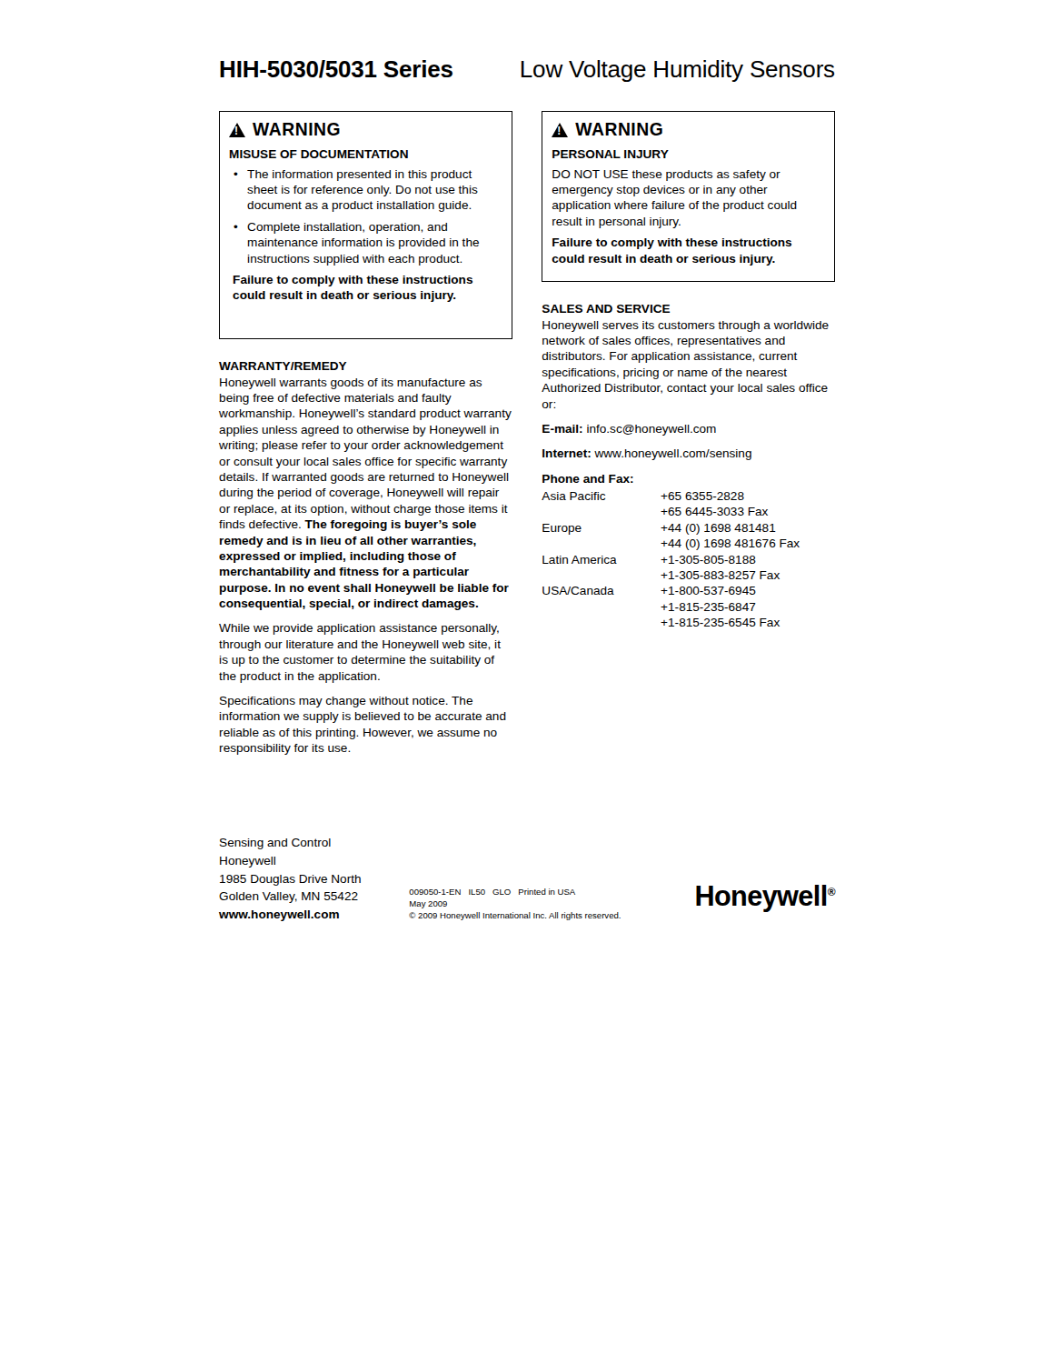HIH-5030/5031 Series
Low Voltage Humidity Sensors
WARNING
MISUSE OF DOCUMENTATION
The information presented in this product sheet is for reference only. Do not use this document as a product installation guide.
Complete installation, operation, and maintenance information is provided in the instructions supplied with each product.
Failure to comply with these instructions could result in death or serious injury.
WARRANTY/REMEDY
Honeywell warrants goods of its manufacture as being free of defective materials and faulty workmanship. Honeywell’s standard product warranty applies unless agreed to otherwise by Honeywell in writing; please refer to your order acknowledgement or consult your local sales office for specific warranty details. If warranted goods are returned to Honeywell during the period of coverage, Honeywell will repair or replace, at its option, without charge those items it finds defective. The foregoing is buyer’s sole remedy and is in lieu of all other warranties, expressed or implied, including those of merchantability and fitness for a particular purpose. In no event shall Honeywell be liable for consequential, special, or indirect damages.
While we provide application assistance personally, through our literature and the Honeywell web site, it is up to the customer to determine the suitability of the product in the application.
Specifications may change without notice. The information we supply is believed to be accurate and reliable as of this printing. However, we assume no responsibility for its use.
WARNING
PERSONAL INJURY
DO NOT USE these products as safety or emergency stop devices or in any other application where failure of the product could result in personal injury.
Failure to comply with these instructions could result in death or serious injury.
SALES AND SERVICE
Honeywell serves its customers through a worldwide network of sales offices, representatives and distributors. For application assistance, current specifications, pricing or name of the nearest Authorized Distributor, contact your local sales office or:
E-mail: info.sc@honeywell.com
Internet: www.honeywell.com/sensing
Phone and Fax:
| Asia Pacific | +65 6355-2828 |
| | +65 6445-3033 Fax |
| Europe | +44 (0) 1698 481481 |
| | +44 (0) 1698 481676 Fax |
| Latin America | +1-305-805-8188 |
| | +1-305-883-8257 Fax |
| USA/Canada | +1-800-537-6945 |
| | +1-815-235-6847 |
| | +1-815-235-6545 Fax |
Sensing and Control
Honeywell
1985 Douglas Drive North
Golden Valley, MN 55422
www.honeywell.com
009050-1-EN IL50 GLO Printed in USA
May 2009
© 2009 Honeywell International Inc. All rights reserved.
Honeywell®